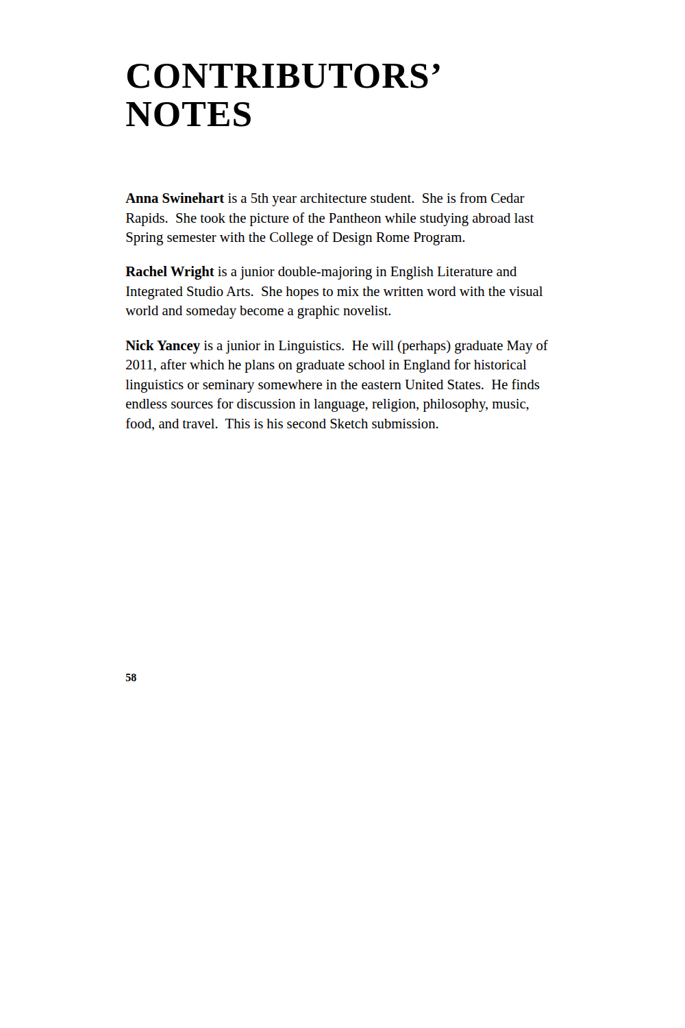CONTRIBUTORS’ NOTES
Anna Swinehart is a 5th year architecture student. She is from Cedar Rapids. She took the picture of the Pantheon while studying abroad last Spring semester with the College of Design Rome Program.
Rachel Wright is a junior double-majoring in English Literature and Integrated Studio Arts. She hopes to mix the written word with the visual world and someday become a graphic novelist.
Nick Yancey is a junior in Linguistics. He will (perhaps) graduate May of 2011, after which he plans on graduate school in England for historical linguistics or seminary somewhere in the eastern United States. He finds endless sources for discussion in language, religion, philosophy, music, food, and travel. This is his second Sketch submission.
58